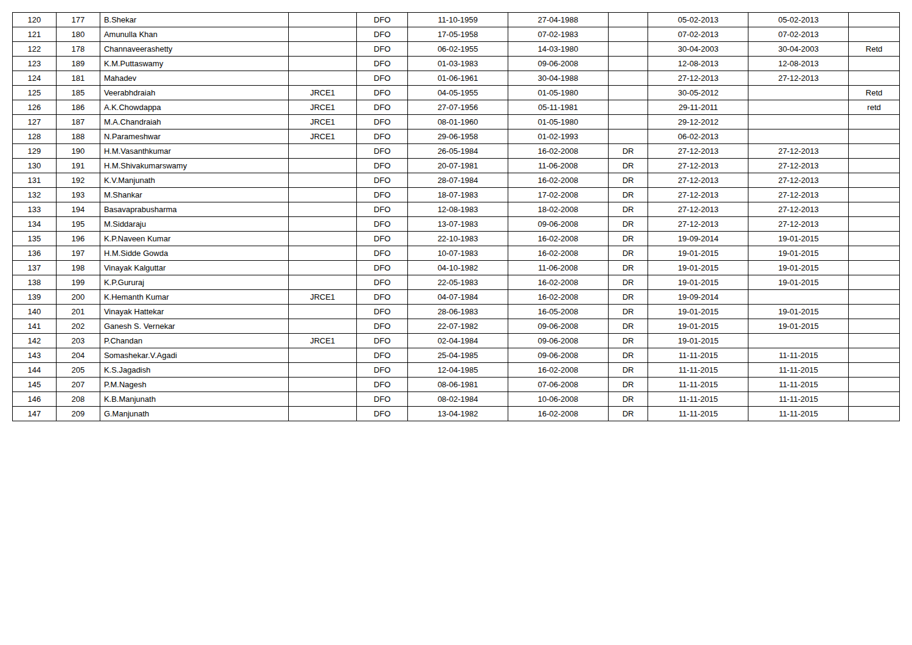| 120 | 177 | B.Shekar | | DFO | 11-10-1959 | 27-04-1988 | | 05-02-2013 | 05-02-2013 | |
| 121 | 180 | Amunulla Khan | | DFO | 17-05-1958 | 07-02-1983 | | 07-02-2013 | 07-02-2013 | |
| 122 | 178 | Channaveerashetty | | DFO | 06-02-1955 | 14-03-1980 | | 30-04-2003 | 30-04-2003 | Retd |
| 123 | 189 | K.M.Puttaswamy | | DFO | 01-03-1983 | 09-06-2008 | | 12-08-2013 | 12-08-2013 | |
| 124 | 181 | Mahadev | | DFO | 01-06-1961 | 30-04-1988 | | 27-12-2013 | 27-12-2013 | |
| 125 | 185 | Veerabhdraiah | JRCE1 | DFO | 04-05-1955 | 01-05-1980 | | 30-05-2012 | | Retd |
| 126 | 186 | A.K.Chowdappa | JRCE1 | DFO | 27-07-1956 | 05-11-1981 | | 29-11-2011 | | retd |
| 127 | 187 | M.A.Chandraiah | JRCE1 | DFO | 08-01-1960 | 01-05-1980 | | 29-12-2012 | | |
| 128 | 188 | N.Parameshwar | JRCE1 | DFO | 29-06-1958 | 01-02-1993 | | 06-02-2013 | | |
| 129 | 190 | H.M.Vasanthkumar | | DFO | 26-05-1984 | 16-02-2008 | DR | 27-12-2013 | 27-12-2013 | |
| 130 | 191 | H.M.Shivakumarswamy | | DFO | 20-07-1981 | 11-06-2008 | DR | 27-12-2013 | 27-12-2013 | |
| 131 | 192 | K.V.Manjunath | | DFO | 28-07-1984 | 16-02-2008 | DR | 27-12-2013 | 27-12-2013 | |
| 132 | 193 | M.Shankar | | DFO | 18-07-1983 | 17-02-2008 | DR | 27-12-2013 | 27-12-2013 | |
| 133 | 194 | Basavaprabusharma | | DFO | 12-08-1983 | 18-02-2008 | DR | 27-12-2013 | 27-12-2013 | |
| 134 | 195 | M.Siddaraju | | DFO | 13-07-1983 | 09-06-2008 | DR | 27-12-2013 | 27-12-2013 | |
| 135 | 196 | K.P.Naveen Kumar | | DFO | 22-10-1983 | 16-02-2008 | DR | 19-09-2014 | 19-01-2015 | |
| 136 | 197 | H.M.Sidde Gowda | | DFO | 10-07-1983 | 16-02-2008 | DR | 19-01-2015 | 19-01-2015 | |
| 137 | 198 | Vinayak Kalguttar | | DFO | 04-10-1982 | 11-06-2008 | DR | 19-01-2015 | 19-01-2015 | |
| 138 | 199 | K.P.Gururaj | | DFO | 22-05-1983 | 16-02-2008 | DR | 19-01-2015 | 19-01-2015 | |
| 139 | 200 | K.Hemanth Kumar | JRCE1 | DFO | 04-07-1984 | 16-02-2008 | DR | 19-09-2014 | | |
| 140 | 201 | Vinayak Hattekar | | DFO | 28-06-1983 | 16-05-2008 | DR | 19-01-2015 | 19-01-2015 | |
| 141 | 202 | Ganesh S. Vernekar | | DFO | 22-07-1982 | 09-06-2008 | DR | 19-01-2015 | 19-01-2015 | |
| 142 | 203 | P.Chandan | JRCE1 | DFO | 02-04-1984 | 09-06-2008 | DR | 19-01-2015 | | |
| 143 | 204 | Somashekar.V.Agadi | | DFO | 25-04-1985 | 09-06-2008 | DR | 11-11-2015 | 11-11-2015 | |
| 144 | 205 | K.S.Jagadish | | DFO | 12-04-1985 | 16-02-2008 | DR | 11-11-2015 | 11-11-2015 | |
| 145 | 207 | P.M.Nagesh | | DFO | 08-06-1981 | 07-06-2008 | DR | 11-11-2015 | 11-11-2015 | |
| 146 | 208 | K.B.Manjunath | | DFO | 08-02-1984 | 10-06-2008 | DR | 11-11-2015 | 11-11-2015 | |
| 147 | 209 | G.Manjunath | | DFO | 13-04-1982 | 16-02-2008 | DR | 11-11-2015 | 11-11-2015 | |